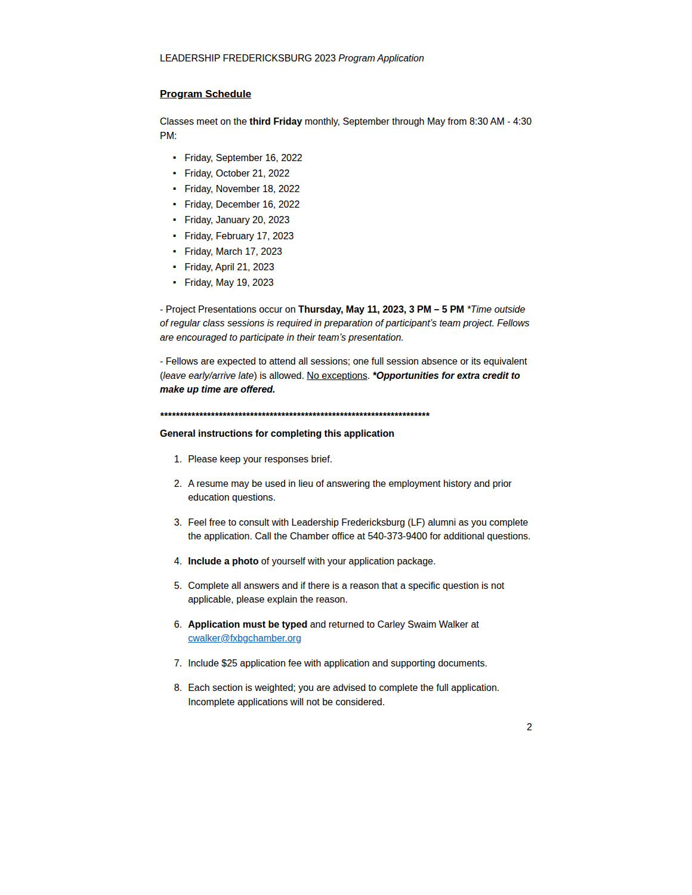LEADERSHIP FREDERICKSBURG 2023 Program Application
Program Schedule
Classes meet on the third Friday monthly, September through May from 8:30 AM - 4:30 PM:
Friday, September 16, 2022
Friday, October 21, 2022
Friday, November 18, 2022
Friday, December 16, 2022
Friday, January 20, 2023
Friday, February 17, 2023
Friday, March 17, 2023
Friday, April 21, 2023
Friday, May 19, 2023
- Project Presentations occur on Thursday, May 11, 2023, 3 PM – 5 PM *Time outside of regular class sessions is required in preparation of participant’s team project. Fellows are encouraged to participate in their team’s presentation.
- Fellows are expected to attend all sessions; one full session absence or its equivalent (leave early/arrive late) is allowed. No exceptions. *Opportunities for extra credit to make up time are offered.
*********************************************************************
General instructions for completing this application
Please keep your responses brief.
A resume may be used in lieu of answering the employment history and prior education questions.
Feel free to consult with Leadership Fredericksburg (LF) alumni as you complete the application. Call the Chamber office at 540-373-9400 for additional questions.
Include a photo of yourself with your application package.
Complete all answers and if there is a reason that a specific question is not applicable, please explain the reason.
Application must be typed and returned to Carley Swaim Walker at cwalker@fxbgchamber.org
Include $25 application fee with application and supporting documents.
Each section is weighted; you are advised to complete the full application. Incomplete applications will not be considered.
2